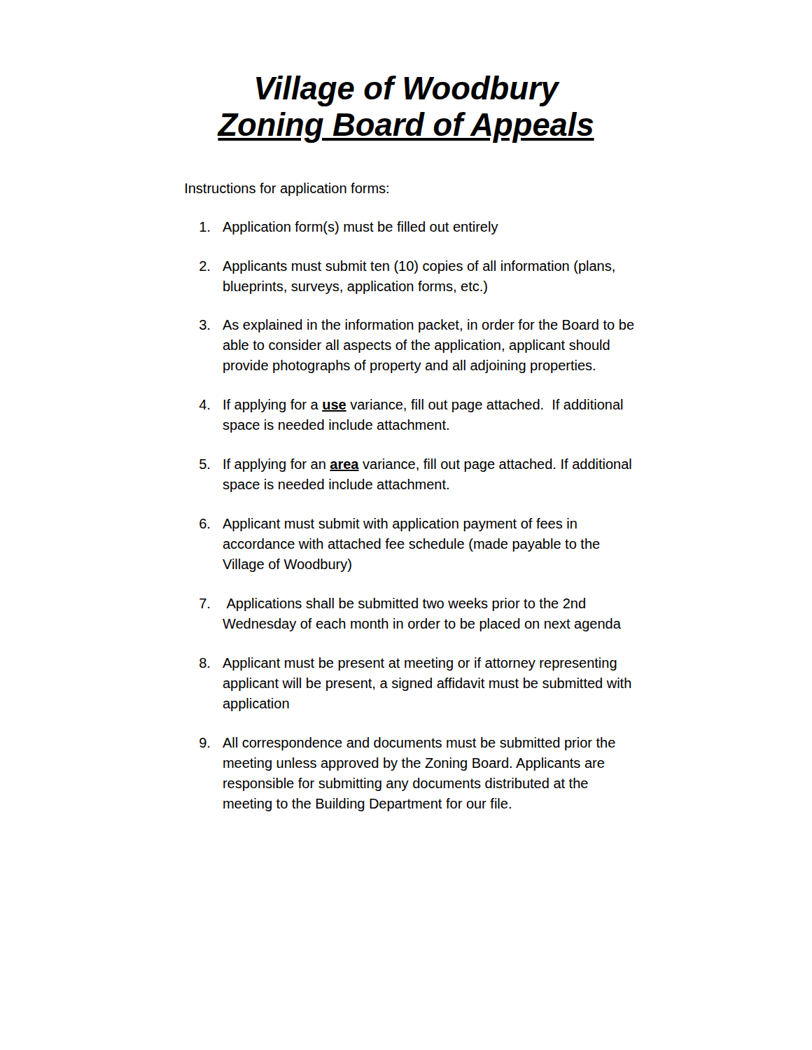Village of Woodbury Zoning Board of Appeals
Instructions for application forms:
Application form(s) must be filled out entirely
Applicants must submit ten (10) copies of all information (plans, blueprints, surveys, application forms, etc.)
As explained in the information packet, in order for the Board to be able to consider all aspects of the application, applicant should provide photographs of property and all adjoining properties.
If applying for a use variance, fill out page attached. If additional space is needed include attachment.
If applying for an area variance, fill out page attached. If additional space is needed include attachment.
Applicant must submit with application payment of fees in accordance with attached fee schedule (made payable to the Village of Woodbury)
Applications shall be submitted two weeks prior to the 2nd Wednesday of each month in order to be placed on next agenda
Applicant must be present at meeting or if attorney representing applicant will be present, a signed affidavit must be submitted with application
All correspondence and documents must be submitted prior the meeting unless approved by the Zoning Board. Applicants are responsible for submitting any documents distributed at the meeting to the Building Department for our file.